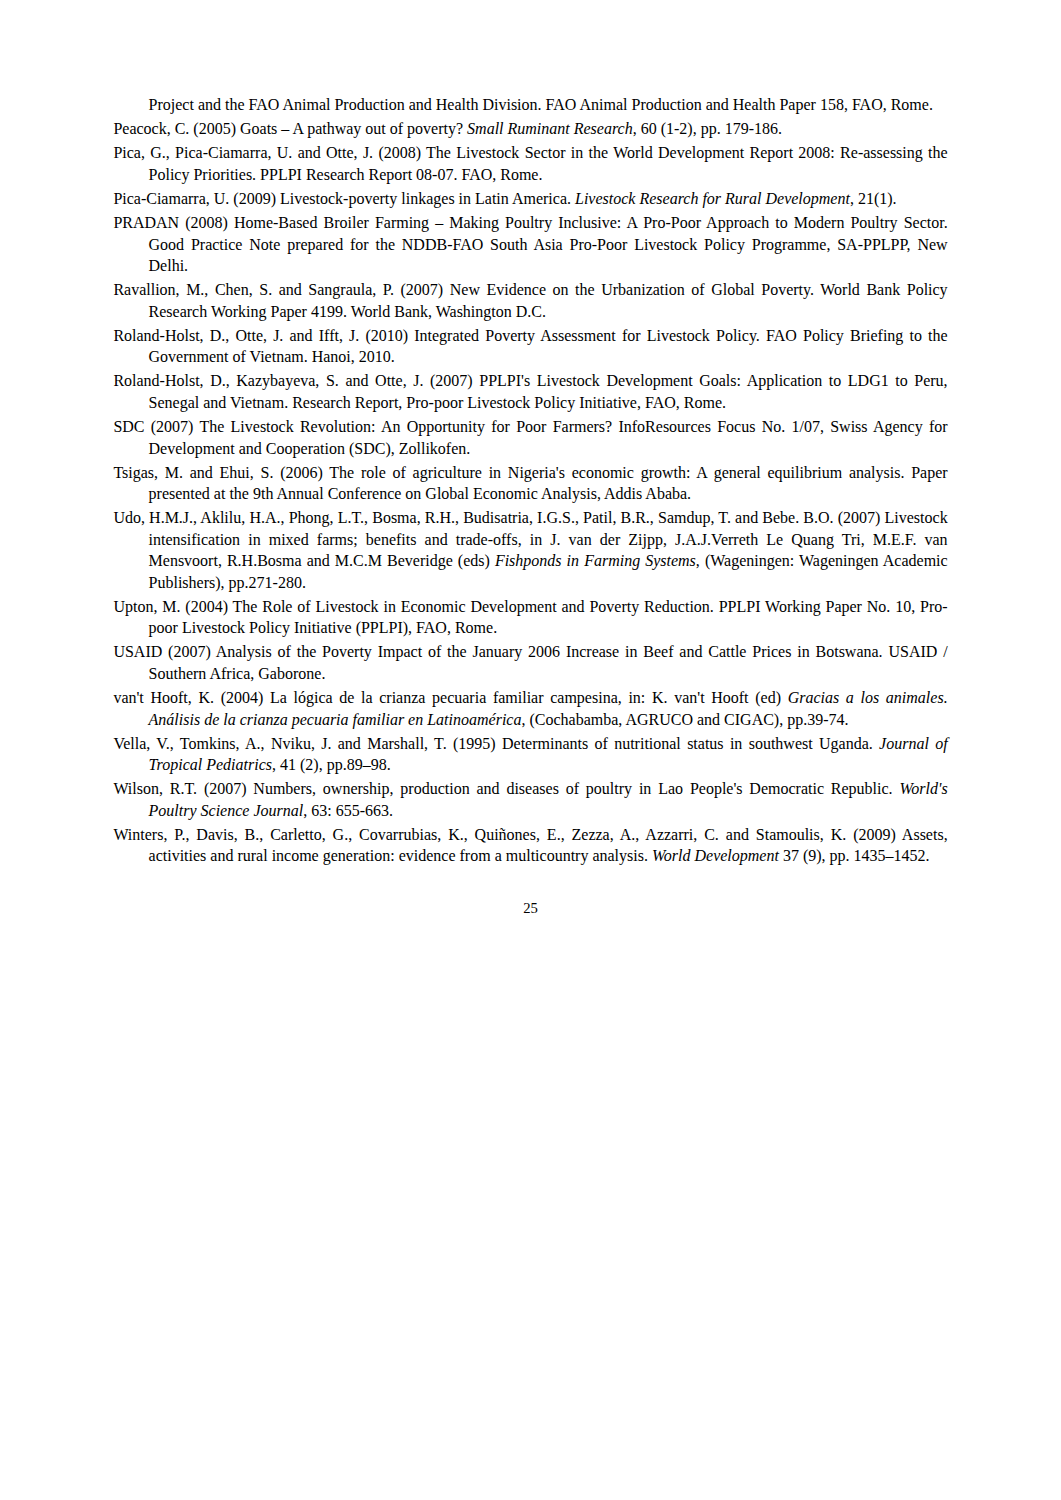Project and the FAO Animal Production and Health Division. FAO Animal Production and Health Paper 158, FAO, Rome.
Peacock, C. (2005) Goats – A pathway out of poverty? Small Ruminant Research, 60 (1-2), pp. 179-186.
Pica, G., Pica-Ciamarra, U. and Otte, J. (2008) The Livestock Sector in the World Development Report 2008: Re-assessing the Policy Priorities. PPLPI Research Report 08-07. FAO, Rome.
Pica-Ciamarra, U. (2009) Livestock-poverty linkages in Latin America. Livestock Research for Rural Development, 21(1).
PRADAN (2008) Home-Based Broiler Farming – Making Poultry Inclusive: A Pro-Poor Approach to Modern Poultry Sector. Good Practice Note prepared for the NDDB-FAO South Asia Pro-Poor Livestock Policy Programme, SA-PPLPP, New Delhi.
Ravallion, M., Chen, S. and Sangraula, P. (2007) New Evidence on the Urbanization of Global Poverty. World Bank Policy Research Working Paper 4199. World Bank, Washington D.C.
Roland-Holst, D., Otte, J. and Ifft, J. (2010) Integrated Poverty Assessment for Livestock Policy. FAO Policy Briefing to the Government of Vietnam. Hanoi, 2010.
Roland-Holst, D., Kazybayeva, S. and Otte, J. (2007) PPLPI's Livestock Development Goals: Application to LDG1 to Peru, Senegal and Vietnam. Research Report, Pro-poor Livestock Policy Initiative, FAO, Rome.
SDC (2007) The Livestock Revolution: An Opportunity for Poor Farmers? InfoResources Focus No. 1/07, Swiss Agency for Development and Cooperation (SDC), Zollikofen.
Tsigas, M. and Ehui, S. (2006) The role of agriculture in Nigeria's economic growth: A general equilibrium analysis. Paper presented at the 9th Annual Conference on Global Economic Analysis, Addis Ababa.
Udo, H.M.J., Aklilu, H.A., Phong, L.T., Bosma, R.H., Budisatria, I.G.S., Patil, B.R., Samdup, T. and Bebe. B.O. (2007) Livestock intensification in mixed farms; benefits and trade-offs, in J. van der Zijpp, J.A.J.Verreth Le Quang Tri, M.E.F. van Mensvoort, R.H.Bosma and M.C.M Beveridge (eds) Fishponds in Farming Systems, (Wageningen: Wageningen Academic Publishers), pp.271-280.
Upton, M. (2004) The Role of Livestock in Economic Development and Poverty Reduction. PPLPI Working Paper No. 10, Pro-poor Livestock Policy Initiative (PPLPI), FAO, Rome.
USAID (2007) Analysis of the Poverty Impact of the January 2006 Increase in Beef and Cattle Prices in Botswana. USAID / Southern Africa, Gaborone.
van't Hooft, K. (2004) La lógica de la crianza pecuaria familiar campesina, in: K. van't Hooft (ed) Gracias a los animales. Análisis de la crianza pecuaria familiar en Latinoamérica, (Cochabamba, AGRUCO and CIGAC), pp.39-74.
Vella, V., Tomkins, A., Nviku, J. and Marshall, T. (1995) Determinants of nutritional status in southwest Uganda. Journal of Tropical Pediatrics, 41 (2), pp.89–98.
Wilson, R.T. (2007) Numbers, ownership, production and diseases of poultry in Lao People's Democratic Republic. World's Poultry Science Journal, 63: 655-663.
Winters, P., Davis, B., Carletto, G., Covarrubias, K., Quiñones, E., Zezza, A., Azzarri, C. and Stamoulis, K. (2009) Assets, activities and rural income generation: evidence from a multicountry analysis. World Development 37 (9), pp. 1435–1452.
25